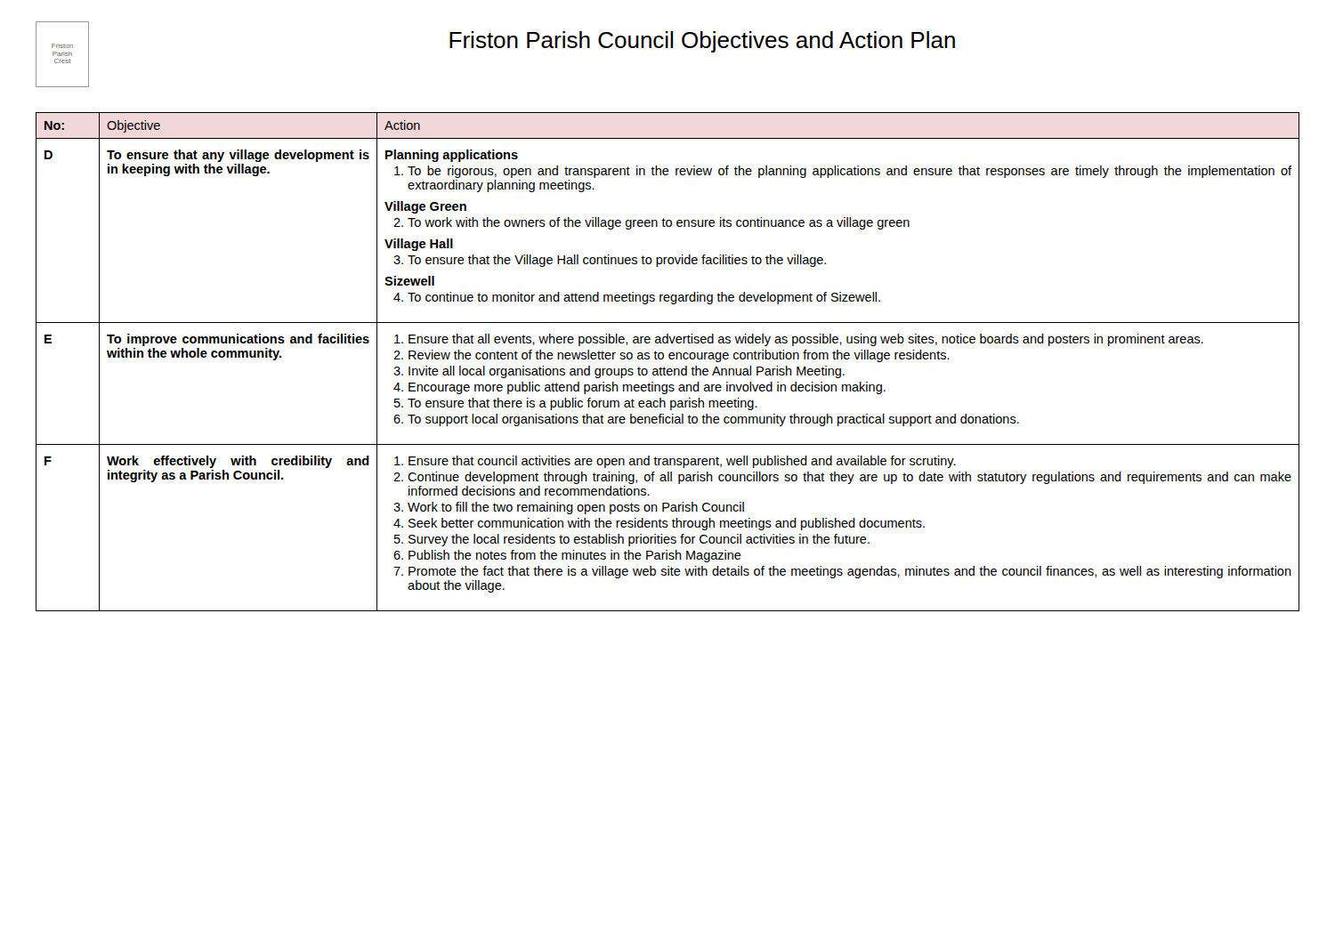Friston
Parish
Crest
Friston Parish Council Objectives and Action Plan
| No: | Objective | Action |
| --- | --- | --- |
| D | To ensure that any village development is in keeping with the village. | Planning applications To be rigorous, open and transparent in the review of the planning applications and ensure that responses are timely through the implementation of extraordinary planning meetings. Village Green To work with the owners of the village green to ensure its continuance as a village green Village Hall To ensure that the Village Hall continues to provide facilities to the village. Sizewell To continue to monitor and attend meetings regarding the development of Sizewell. |
| E | To improve communications and facilities within the whole community. | Ensure that all events, where possible, are advertised as widely as possible, using web sites, notice boards and posters in prominent areas. Review the content of the newsletter so as to encourage contribution from the village residents. Invite all local organisations and groups to attend the Annual Parish Meeting. Encourage more public attend parish meetings and are involved in decision making. To ensure that there is a public forum at each parish meeting. To support local organisations that are beneficial to the community through practical support and donations. |
| F | Work effectively with credibility and integrity as a Parish Council. | Ensure that council activities are open and transparent, well published and available for scrutiny. Continue development through training, of all parish councillors so that they are up to date with statutory regulations and requirements and can make informed decisions and recommendations. Work to fill the two remaining open posts on Parish Council Seek better communication with the residents through meetings and published documents. Survey the local residents to establish priorities for Council activities in the future. Publish the notes from the minutes in the Parish Magazine Promote the fact that there is a village web site with details of the meetings agendas, minutes and the council finances, as well as interesting information about the village. |